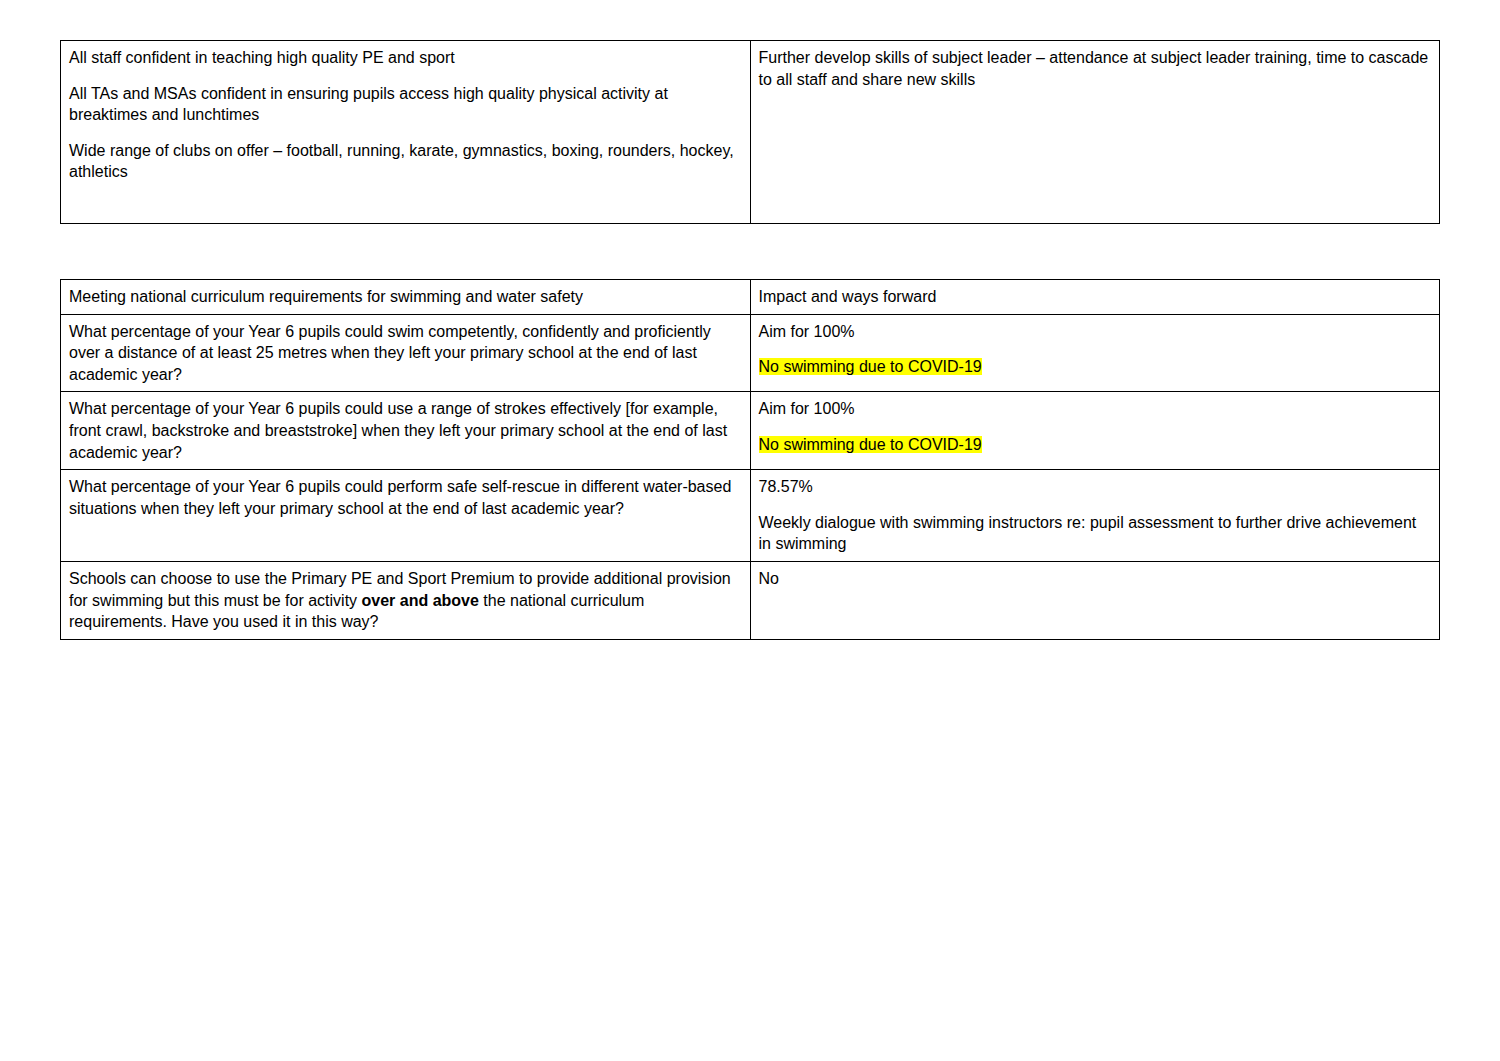| All staff confident in teaching high quality PE and sport All TAs and MSAs confident in ensuring pupils access high quality physical activity at breaktimes and lunchtimes Wide range of clubs on offer – football, running, karate, gymnastics, boxing, rounders, hockey, athletics | Further develop skills of subject leader – attendance at subject leader training, time to cascade to all staff and share new skills |
| Meeting national curriculum requirements for swimming and water safety | Impact and ways forward |
| What percentage of your Year 6 pupils could swim competently, confidently and proficiently over a distance of at least 25 metres when they left your primary school at the end of last academic year? | Aim for 100% No swimming due to COVID-19 |
| What percentage of your Year 6 pupils could use a range of strokes effectively [for example, front crawl, backstroke and breaststroke] when they left your primary school at the end of last academic year? | Aim for 100% No swimming due to COVID-19 |
| What percentage of your Year 6 pupils could perform safe self-rescue in different water-based situations when they left your primary school at the end of last academic year? | 78.57% Weekly dialogue with swimming instructors re: pupil assessment to further drive achievement in swimming |
| Schools can choose to use the Primary PE and Sport Premium to provide additional provision for swimming but this must be for activity over and above the national curriculum requirements. Have you used it in this way? | No |